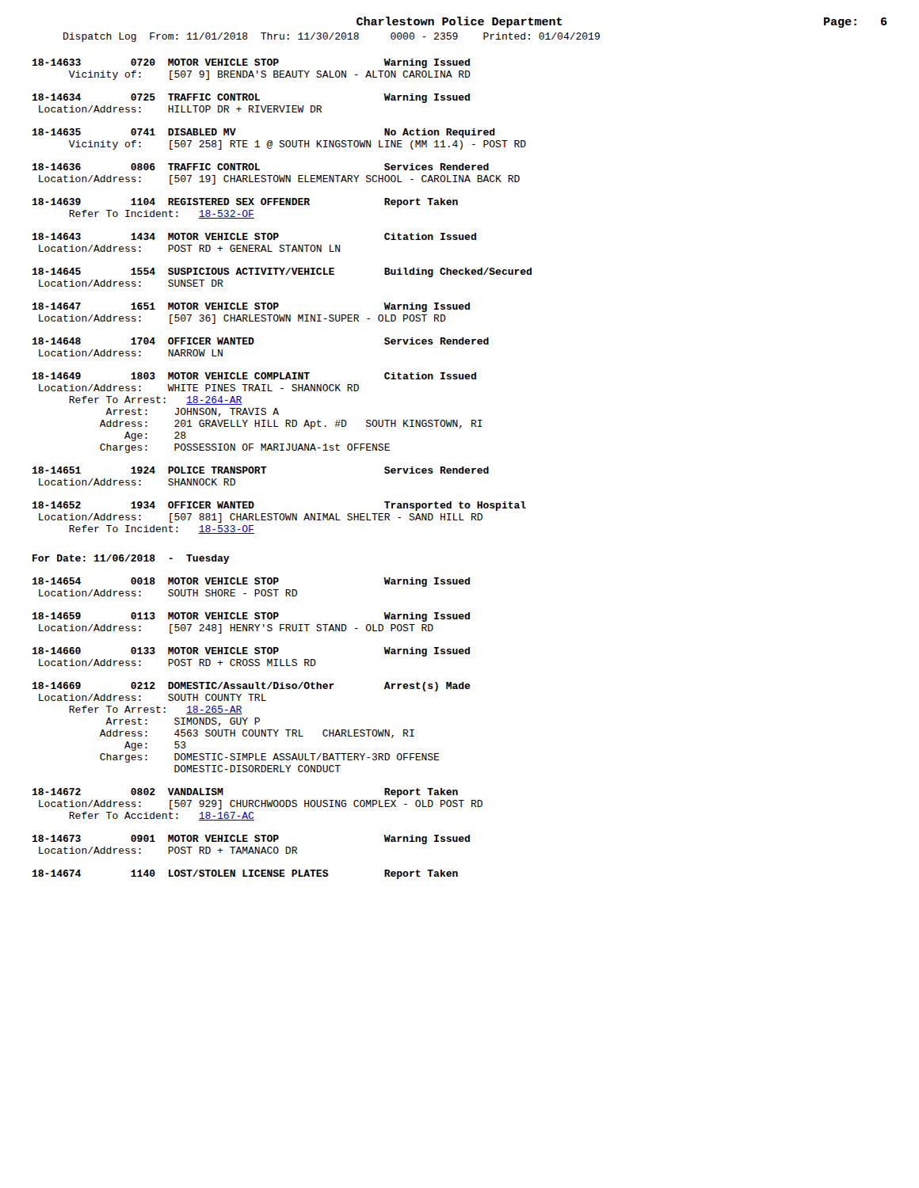Charlestown Police Department Page: 6
Dispatch Log From: 11/01/2018 Thru: 11/30/2018 0000 - 2359 Printed: 01/04/2019
18-14633 0720 MOTOR VEHICLE STOP Warning Issued
Vicinity of: [507 9] BRENDA'S BEAUTY SALON - ALTON CAROLINA RD
18-14634 0725 TRAFFIC CONTROL Warning Issued
Location/Address: HILLTOP DR + RIVERVIEW DR
18-14635 0741 DISABLED MV No Action Required
Vicinity of: [507 258] RTE 1 @ SOUTH KINGSTOWN LINE (MM 11.4) - POST RD
18-14636 0806 TRAFFIC CONTROL Services Rendered
Location/Address: [507 19] CHARLESTOWN ELEMENTARY SCHOOL - CAROLINA BACK RD
18-14639 1104 REGISTERED SEX OFFENDER Report Taken
Refer To Incident: 18-532-OF
18-14643 1434 MOTOR VEHICLE STOP Citation Issued
Location/Address: POST RD + GENERAL STANTON LN
18-14645 1554 SUSPICIOUS ACTIVITY/VEHICLE Building Checked/Secured
Location/Address: SUNSET DR
18-14647 1651 MOTOR VEHICLE STOP Warning Issued
Location/Address: [507 36] CHARLESTOWN MINI-SUPER - OLD POST RD
18-14648 1704 OFFICER WANTED Services Rendered
Location/Address: NARROW LN
18-14649 1803 MOTOR VEHICLE COMPLAINT Citation Issued
Location/Address: WHITE PINES TRAIL - SHANNOCK RD
Refer To Arrest: 18-264-AR
Arrest: JOHNSON, TRAVIS A
Address: 201 GRAVELLY HILL RD Apt. #D SOUTH KINGSTOWN, RI
Age: 28
Charges: POSSESSION OF MARIJUANA-1st OFFENSE
18-14651 1924 POLICE TRANSPORT Services Rendered
Location/Address: SHANNOCK RD
18-14652 1934 OFFICER WANTED Transported to Hospital
Location/Address: [507 881] CHARLESTOWN ANIMAL SHELTER - SAND HILL RD
Refer To Incident: 18-533-OF
For Date: 11/06/2018 - Tuesday
18-14654 0018 MOTOR VEHICLE STOP Warning Issued
Location/Address: SOUTH SHORE - POST RD
18-14659 0113 MOTOR VEHICLE STOP Warning Issued
Location/Address: [507 248] HENRY'S FRUIT STAND - OLD POST RD
18-14660 0133 MOTOR VEHICLE STOP Warning Issued
Location/Address: POST RD + CROSS MILLS RD
18-14669 0212 DOMESTIC/Assault/Diso/Other Arrest(s) Made
Location/Address: SOUTH COUNTY TRL
Refer To Arrest: 18-265-AR
Arrest: SIMONDS, GUY P
Address: 4563 SOUTH COUNTY TRL CHARLESTOWN, RI
Age: 53
Charges: DOMESTIC-SIMPLE ASSAULT/BATTERY-3RD OFFENSE
DOMESTIC-DISORDERLY CONDUCT
18-14672 0802 VANDALISM Report Taken
Location/Address: [507 929] CHURCHWOODS HOUSING COMPLEX - OLD POST RD
Refer To Accident: 18-167-AC
18-14673 0901 MOTOR VEHICLE STOP Warning Issued
Location/Address: POST RD + TAMANACO DR
18-14674 1140 LOST/STOLEN LICENSE PLATES Report Taken